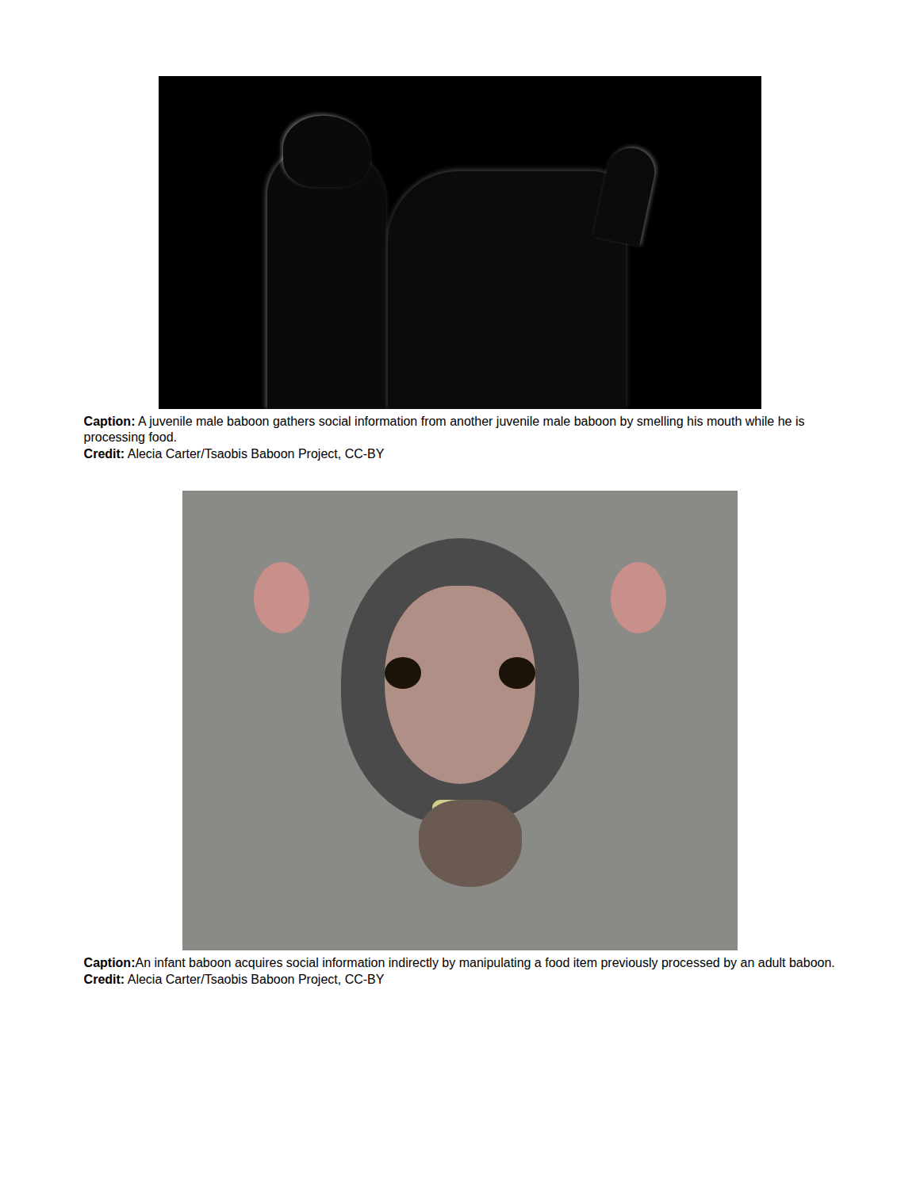Caption: A juvenile male baboon gathers social information from another juvenile male baboon by smelling his mouth while he is processing food.
Credit: Alecia Carter/Tsaobis Baboon Project, CC-BY
Caption: An infant baboon acquires social information indirectly by manipulating a food item previously processed by an adult baboon.
Credit: Alecia Carter/Tsaobis Baboon Project, CC-BY